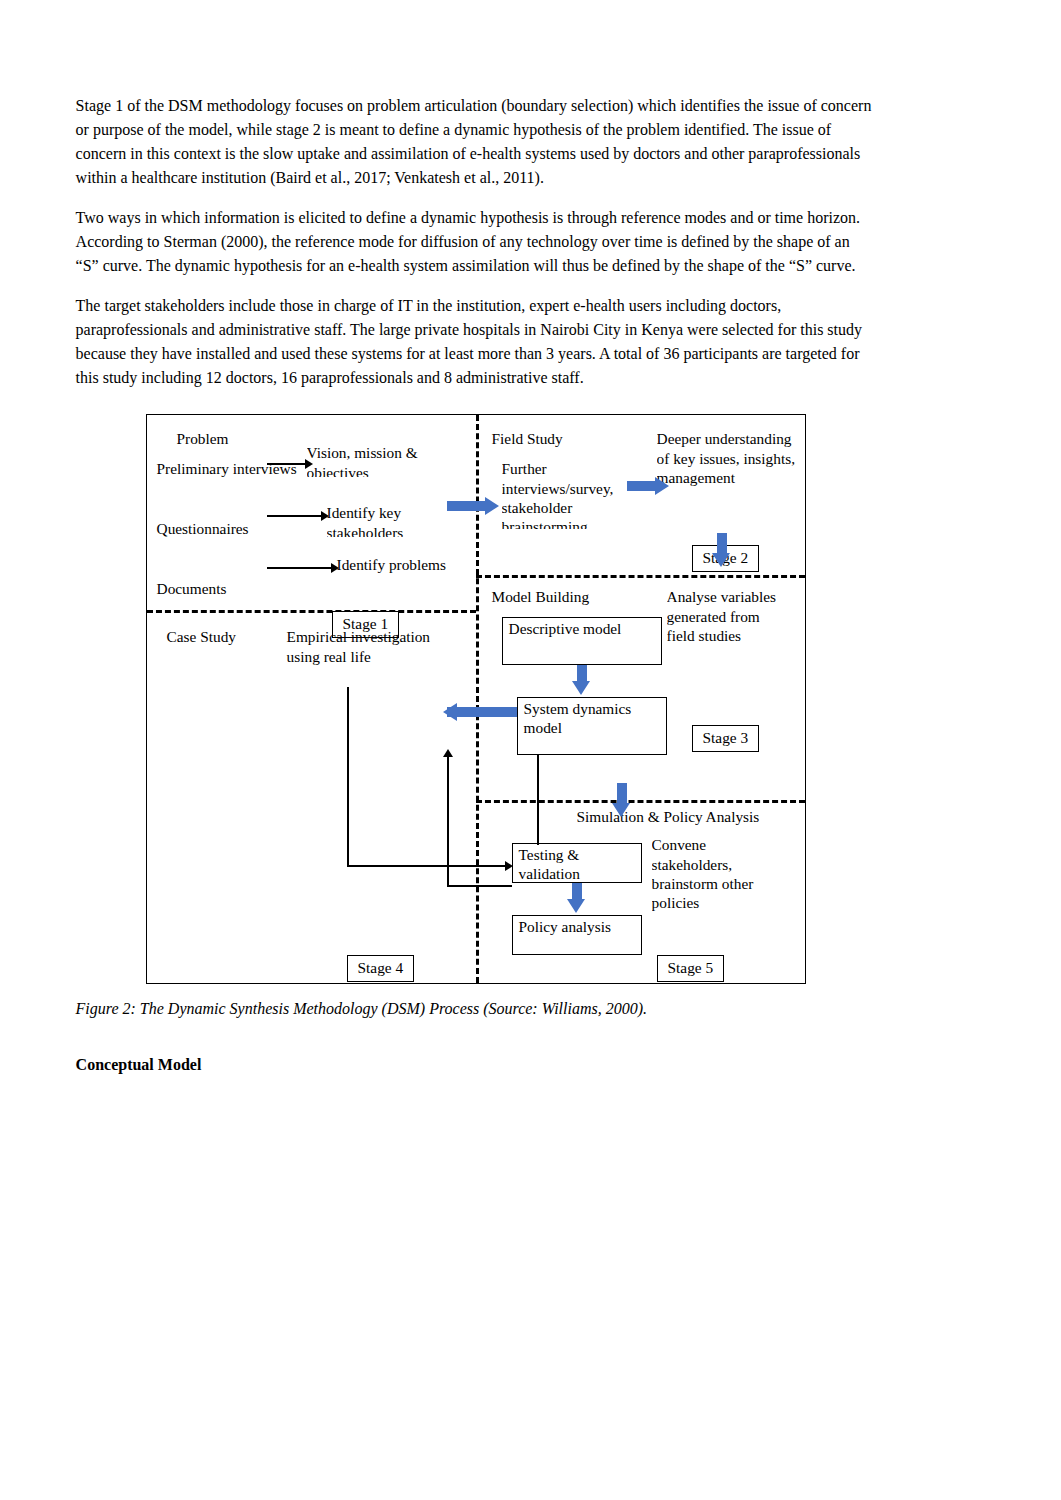Stage 1 of the DSM methodology focuses on problem articulation (boundary selection) which identifies the issue of concern or purpose of the model, while stage 2 is meant to define a dynamic hypothesis of the problem identified. The issue of concern in this context is the slow uptake and assimilation of e-health systems used by doctors and other paraprofessionals within a healthcare institution (Baird et al., 2017; Venkatesh et al., 2011).
Two ways in which information is elicited to define a dynamic hypothesis is through reference modes and or time horizon. According to Sterman (2000), the reference mode for diffusion of any technology over time is defined by the shape of an “S” curve. The dynamic hypothesis for an e-health system assimilation will thus be defined by the shape of the “S” curve.
The target stakeholders include those in charge of IT in the institution, expert e-health users including doctors, paraprofessionals and administrative staff. The large private hospitals in Nairobi City in Kenya were selected for this study because they have installed and used these systems for at least more than 3 years. A total of 36 participants are targeted for this study including 12 doctors, 16 paraprofessionals and 8 administrative staff.
Problem
Preliminary interviews
Questionnaires
Documents
Vision, mission &
objectives
Identify key
stakeholders
Identify problems
Stage 1
Field Study
Further interviews/survey, stakeholder brainstorming
Deeper understanding of key issues, insights, management
Stage 2
Model Building
Descriptive model
Analyse variables generated from field studies
System dynamics model
Stage 3
Case Study
Empirical investigation using real life
Simulation & Policy Analysis
Testing & validation
Convene stakeholders, brainstorm other policies
Policy analysis
Stage 4
Stage 5
Figure 2: The Dynamic Synthesis Methodology (DSM) Process (Source: Williams, 2000).
Conceptual Model